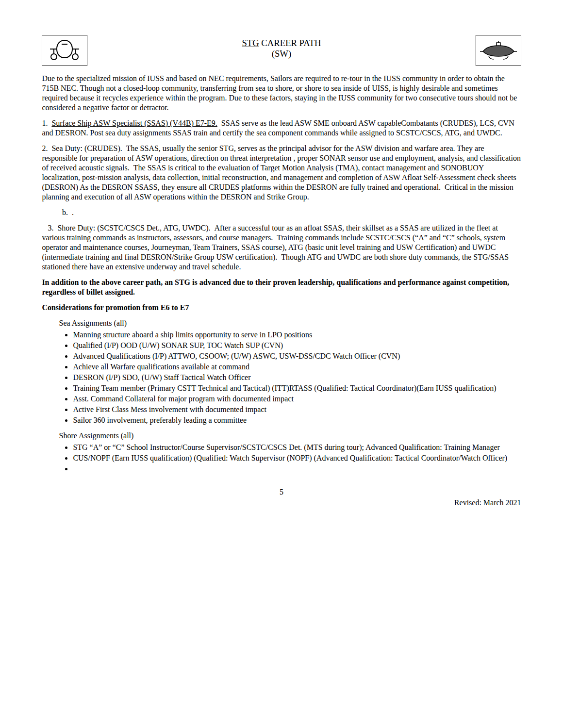STG CAREER PATH
(SW)
Due to the specialized mission of IUSS and based on NEC requirements, Sailors are required to re-tour in the IUSS community in order to obtain the 715B NEC. Though not a closed-loop community, transferring from sea to shore, or shore to sea inside of UISS, is highly desirable and sometimes required because it recycles experience within the program. Due to these factors, staying in the IUSS community for two consecutive tours should not be considered a negative factor or detractor.
1. Surface Ship ASW Specialist (SSAS) (V44B) E7-E9. SSAS serve as the lead ASW SME onboard ASW capableCombatants (CRUDES), LCS, CVN and DESRON. Post sea duty assignments SSAS train and certify the sea component commands while assigned to SCSTC/CSCS, ATG, and UWDC.
2. Sea Duty: (CRUDES). The SSAS, usually the senior STG, serves as the principal advisor for the ASW division and warfare area. They are responsible for preparation of ASW operations, direction on threat interpretation , proper SONAR sensor use and employment, analysis, and classification of received acoustic signals. The SSAS is critical to the evaluation of Target Motion Analysis (TMA), contact management and SONOBUOY localization, post-mission analysis, data collection, initial reconstruction, and management and completion of ASW Afloat Self-Assessment check sheets
(DESRON) As the DESRON SSASS, they ensure all CRUDES platforms within the DESRON are fully trained and operational. Critical in the mission planning and execution of all ASW operations within the DESRON and Strike Group.
b. .
3. Shore Duty: (SCSTC/CSCS Det., ATG, UWDC). After a successful tour as an afloat SSAS, their skillset as a SSAS are utilized in the fleet at various training commands as instructors, assessors, and course managers. Training commands include SCSTC/CSCS (“A” and “C” schools, system operator and maintenance courses, Journeyman, Team Trainers, SSAS course), ATG (basic unit level training and USW Certification) and UWDC (intermediate training and final DESRON/Strike Group USW certification). Though ATG and UWDC are both shore duty commands, the STG/SSAS stationed there have an extensive underway and travel schedule.
In addition to the above career path, an STG is advanced due to their proven leadership, qualifications and performance against competition, regardless of billet assigned.
Considerations for promotion from E6 to E7
Sea Assignments (all)
Manning structure aboard a ship limits opportunity to serve in LPO positions
Qualified (I/P) OOD (U/W) SONAR SUP, TOC Watch SUP (CVN)
Advanced Qualifications (I/P) ATTWO, CSOOW; (U/W) ASWC, USW-DSS/CDC Watch Officer (CVN)
Achieve all Warfare qualifications available at command
DESRON (I/P) SDO, (U/W) Staff Tactical Watch Officer
Training Team member (Primary CSTT Technical and Tactical) (ITT)RTASS (Qualified: Tactical Coordinator)(Earn IUSS qualification)
Asst. Command Collateral for major program with documented impact
Active First Class Mess involvement with documented impact
Sailor 360 involvement, preferably leading a committee
Shore Assignments (all)
STG “A” or “C” School Instructor/Course Supervisor/SCSTC/CSCS Det. (MTS during tour); Advanced Qualification: Training Manager
CUS/NOPF (Earn IUSS qualification) (Qualified: Watch Supervisor (NOPF) (Advanced Qualification: Tactical Coordinator/Watch Officer)
5
Revised: March 2021